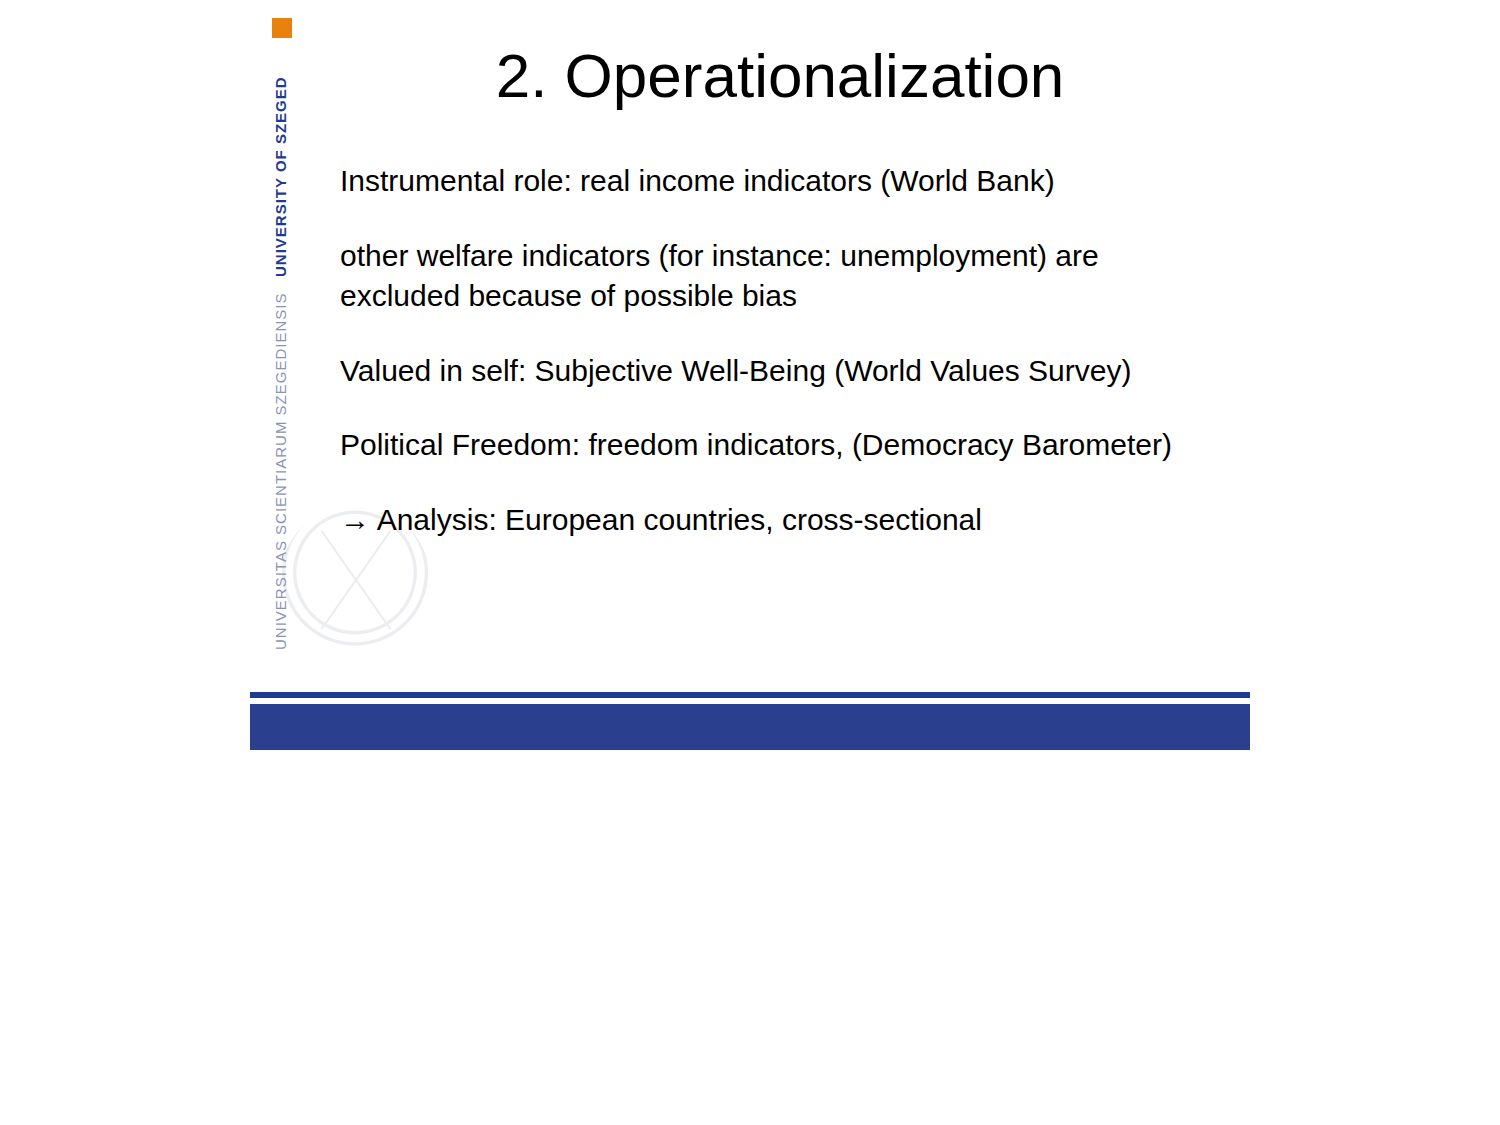UNIVERSITAS SCIENTIARUM SZEGEDIENSIS UNIVERSITY OF SZEGED
2. Operationalization
Instrumental role: real income indicators (World Bank)
other welfare indicators (for instance: unemployment) are excluded because of possible bias
Valued in self: Subjective Well-Being (World Values Survey)
Political Freedom: freedom indicators, (Democracy Barometer)
→ Analysis: European countries, cross-sectional